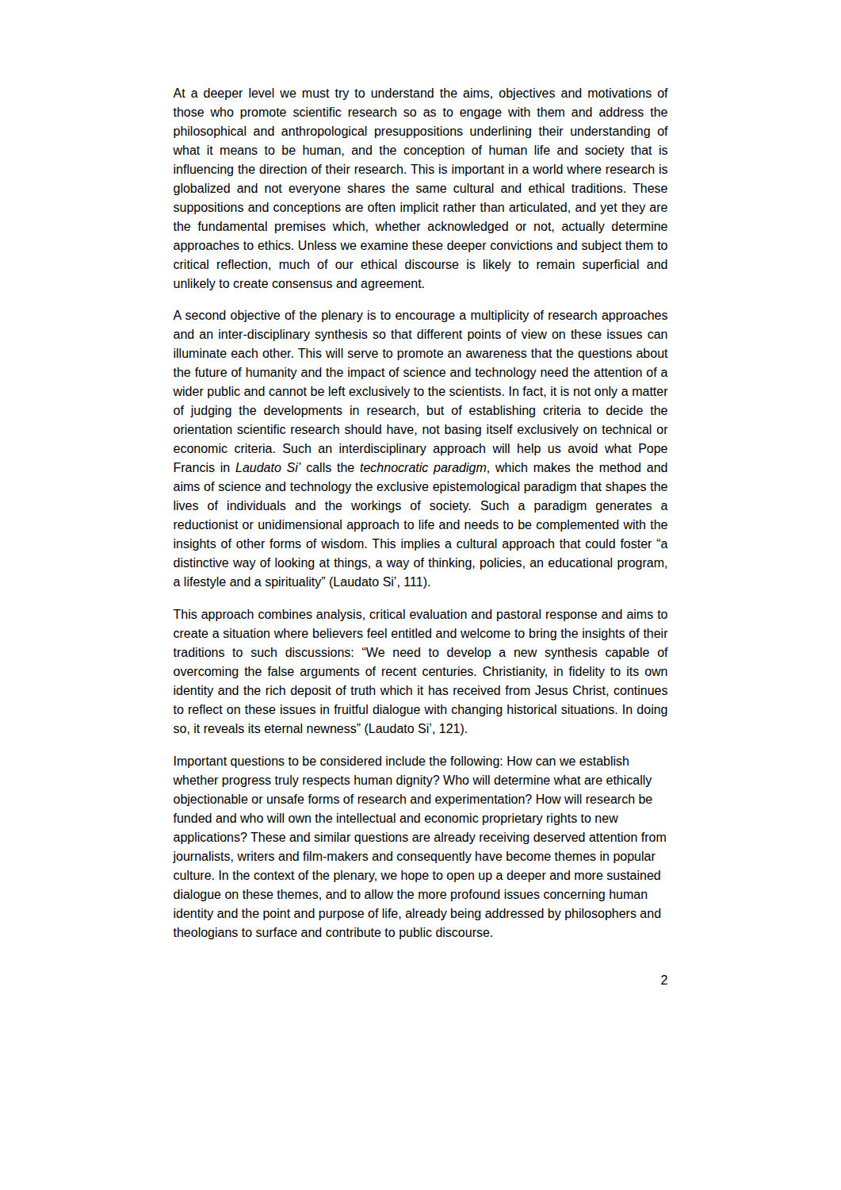At a deeper level we must try to understand the aims, objectives and motivations of those who promote scientific research so as to engage with them and address the philosophical and anthropological presuppositions underlining their understanding of what it means to be human, and the conception of human life and society that is influencing the direction of their research. This is important in a world where research is globalized and not everyone shares the same cultural and ethical traditions. These suppositions and conceptions are often implicit rather than articulated, and yet they are the fundamental premises which, whether acknowledged or not, actually determine approaches to ethics. Unless we examine these deeper convictions and subject them to critical reflection, much of our ethical discourse is likely to remain superficial and unlikely to create consensus and agreement.
A second objective of the plenary is to encourage a multiplicity of research approaches and an inter-disciplinary synthesis so that different points of view on these issues can illuminate each other. This will serve to promote an awareness that the questions about the future of humanity and the impact of science and technology need the attention of a wider public and cannot be left exclusively to the scientists. In fact, it is not only a matter of judging the developments in research, but of establishing criteria to decide the orientation scientific research should have, not basing itself exclusively on technical or economic criteria. Such an interdisciplinary approach will help us avoid what Pope Francis in Laudato Si’ calls the technocratic paradigm, which makes the method and aims of science and technology the exclusive epistemological paradigm that shapes the lives of individuals and the workings of society. Such a paradigm generates a reductionist or unidimensional approach to life and needs to be complemented with the insights of other forms of wisdom. This implies a cultural approach that could foster “a distinctive way of looking at things, a way of thinking, policies, an educational program, a lifestyle and a spirituality” (Laudato Si’, 111).
This approach combines analysis, critical evaluation and pastoral response and aims to create a situation where believers feel entitled and welcome to bring the insights of their traditions to such discussions: “We need to develop a new synthesis capable of overcoming the false arguments of recent centuries. Christianity, in fidelity to its own identity and the rich deposit of truth which it has received from Jesus Christ, continues to reflect on these issues in fruitful dialogue with changing historical situations. In doing so, it reveals its eternal newness” (Laudato Si’, 121).
Important questions to be considered include the following: How can we establish whether progress truly respects human dignity? Who will determine what are ethically objectionable or unsafe forms of research and experimentation? How will research be funded and who will own the intellectual and economic proprietary rights to new applications? These and similar questions are already receiving deserved attention from journalists, writers and film-makers and consequently have become themes in popular culture. In the context of the plenary, we hope to open up a deeper and more sustained dialogue on these themes, and to allow the more profound issues concerning human identity and the point and purpose of life, already being addressed by philosophers and theologians to surface and contribute to public discourse.
2